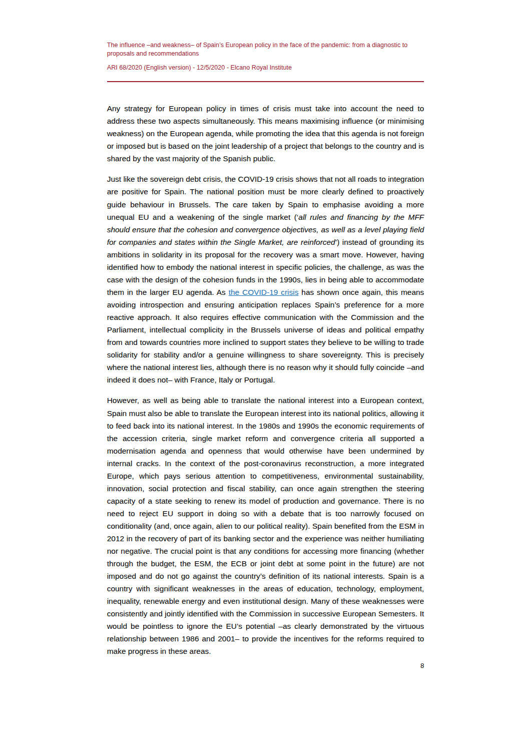The influence –and weakness– of Spain’s European policy in the face of the pandemic: from a diagnostic to proposals and recommendations
ARI 68/2020 (English version) - 12/5/2020 - Elcano Royal Institute
Any strategy for European policy in times of crisis must take into account the need to address these two aspects simultaneously. This means maximising influence (or minimising weakness) on the European agenda, while promoting the idea that this agenda is not foreign or imposed but is based on the joint leadership of a project that belongs to the country and is shared by the vast majority of the Spanish public.
Just like the sovereign debt crisis, the COVID-19 crisis shows that not all roads to integration are positive for Spain. The national position must be more clearly defined to proactively guide behaviour in Brussels. The care taken by Spain to emphasise avoiding a more unequal EU and a weakening of the single market (‘all rules and financing by the MFF should ensure that the cohesion and convergence objectives, as well as a level playing field for companies and states within the Single Market, are reinforced’) instead of grounding its ambitions in solidarity in its proposal for the recovery was a smart move. However, having identified how to embody the national interest in specific policies, the challenge, as was the case with the design of the cohesion funds in the 1990s, lies in being able to accommodate them in the larger EU agenda. As the COVID-19 crisis has shown once again, this means avoiding introspection and ensuring anticipation replaces Spain’s preference for a more reactive approach. It also requires effective communication with the Commission and the Parliament, intellectual complicity in the Brussels universe of ideas and political empathy from and towards countries more inclined to support states they believe to be willing to trade solidarity for stability and/or a genuine willingness to share sovereignty. This is precisely where the national interest lies, although there is no reason why it should fully coincide –and indeed it does not– with France, Italy or Portugal.
However, as well as being able to translate the national interest into a European context, Spain must also be able to translate the European interest into its national politics, allowing it to feed back into its national interest. In the 1980s and 1990s the economic requirements of the accession criteria, single market reform and convergence criteria all supported a modernisation agenda and openness that would otherwise have been undermined by internal cracks. In the context of the post-coronavirus reconstruction, a more integrated Europe, which pays serious attention to competitiveness, environmental sustainability, innovation, social protection and fiscal stability, can once again strengthen the steering capacity of a state seeking to renew its model of production and governance. There is no need to reject EU support in doing so with a debate that is too narrowly focused on conditionality (and, once again, alien to our political reality). Spain benefited from the ESM in 2012 in the recovery of part of its banking sector and the experience was neither humiliating nor negative. The crucial point is that any conditions for accessing more financing (whether through the budget, the ESM, the ECB or joint debt at some point in the future) are not imposed and do not go against the country’s definition of its national interests. Spain is a country with significant weaknesses in the areas of education, technology, employment, inequality, renewable energy and even institutional design. Many of these weaknesses were consistently and jointly identified with the Commission in successive European Semesters. It would be pointless to ignore the EU’s potential –as clearly demonstrated by the virtuous relationship between 1986 and 2001– to provide the incentives for the reforms required to make progress in these areas.
8